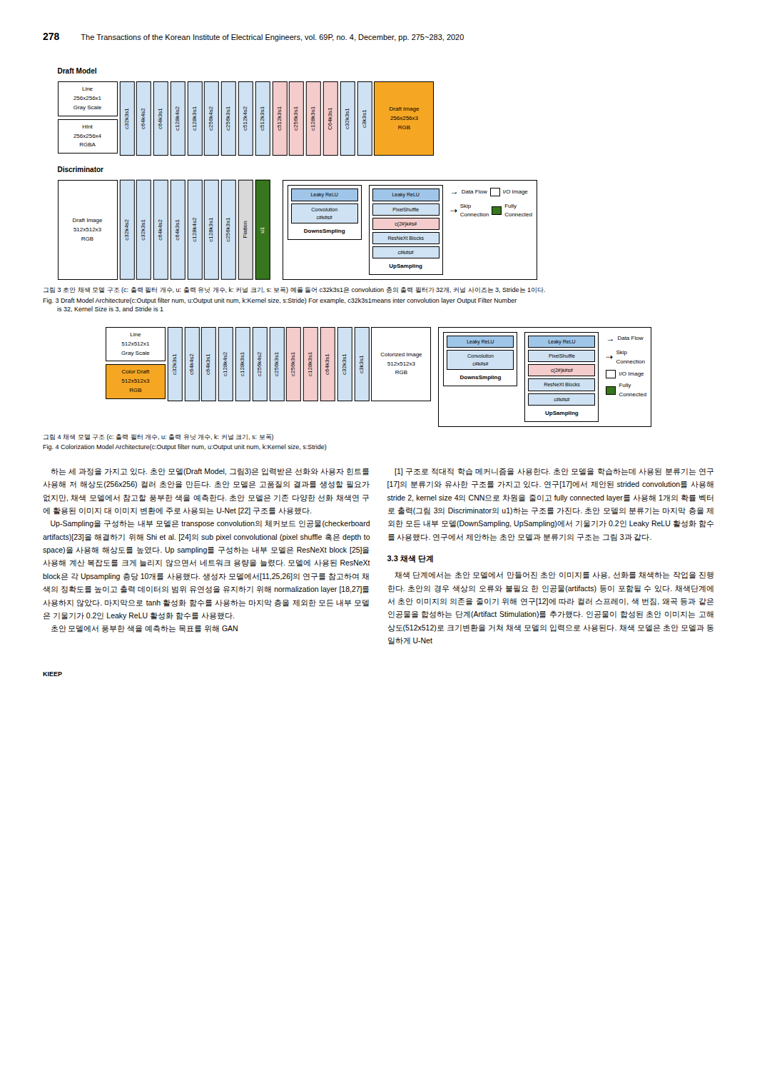278 The Transactions of the Korean Institute of Electrical Engineers, vol. 69P, no. 4, December, pp. 275~283, 2020
Draft Model
Line
256x256x1
Gray Scale
HInt
256x256x4
RGBA
c32k3s1
c64k4s2
c64k3s1
c128k4s2
c128k3s1
c256k4s2
c256k3s1
c512k4s2
c512k3s1
c512k3s1
c256k3s1
c128k3s1
C64k3s1
c32k3s1
c3k3s1
Draft Image
256x256x3
RGB
Discriminator
Draft Image
512x512x3
RGB
c32k4s2
c32k3s1
c64k4s2
c64k3s1
c128k4s2
c128k3s1
c256k3s1
Flatten
u1
Leaky ReLU
Convolution
c#k#s#
DownsSmpling
Leaky ReLU
PixelShuffle
c(2#)k#s#
ResNeXt Blocks
c#k#s#
UpSampling
Data Flow I/O Image
Skip
Connection Fully
Connected
그림 3 초안 채색 모델 구조 (c: 출력 필터 개수, u: 출력 유닛 개수, k: 커널 크기, s: 보폭) 예를 들어 c32k3s1은 convolution 층의 출력 필터가 32개, 커널 사이즈는 3, Stride는 1이다. Fig. 3 Draft Model Architecture(c:Output filter num, u:Output unit num, k:Kernel size, s:Stride) For example, c32k3s1means inter convolution layer Output Filter Number is 32, Kernel Size is 3, and Stride is 1
Line
512x512x1
Gray Scale
Color Draft
512x512x3
RGB
c32k3s1
c64k4s2
c64k3s1
c128k4s2
c128k3s1
c256k4s2
c256k3s1
c256k3s1
c128k3s1
c64k3s1
c32k3s1
c3k3s1
Colorized Image
512x512x3
RGB
Leaky ReLU
Convolution
c#k#s#
DownsSmpling
Leaky ReLU
PixelShuffle
c(2#)k#s#
ResNeXt Blocks
c#k#s#
UpSampling
Data Flow
Skip
Connection
I/O Image
Fully
Connected
그림 4 채색 모델 구조 (c: 출력 필터 개수, u: 출력 유닛 개수, k: 커널 크기, s: 보폭) Fig. 4 Colorization Model Architecture(c:Output filter num, u:Output unit num, k:Kernel size, s:Stride)
하는 세 과정을 가지고 있다. 초안 모델(Draft Model, 그림3)은 입력받은 선화와 사용자 힌트를 사용해 저 해상도(256x256) 컬러 초안을 만든다. 초안 모델은 고품질의 결과를 생성할 필요가 없지만, 채색 모델에서 참고할 풍부한 색을 예측한다. 초안 모델은 기존 다양한 선화 채색연 구에 활용된 이미지 대 이미지 변환에 주로 사용되는 U-Net [22] 구조를 사용했다.
Up-Sampling을 구성하는 내부 모델은 transpose convolution의 체커보드 인공물(checkerboard artifacts)[23]을 해결하기 위해 Shi et al. [24]의 sub pixel convolutional (pixel shuffle 혹은 depth to space)을 사용해 해상도를 높였다. Up sampling를 구성하는 내부 모델은 ResNeXt block [25]을 사용해 계산 복잡도를 크게 늘리지 않으면서 네트워크 용량을 늘렸다. 모델에 사용된 ResNeXt block은 각 Upsampling 층당 10개를 사용했다. 생성자 모델에서[11,25,26]의 연구를 참고하여 채색의 정확도를 높이고 출력 데이터의 범위 유연성을 유지하기 위해 normalization layer [18,27]를 사용하지 않았다. 마지막으로 tanh 활성화 함수를 사용하는 마지막 층을 제외한 모든 내부 모델은 기울기가 0.2인 Leaky ReLU 활성화 함수를 사용했다.
초안 모델에서 풍부한 색을 예측하는 목표를 위해 GAN
[1] 구조로 적대적 학습 메커니즘을 사용한다. 초안 모델을 학습하는데 사용된 분류기는 연구[17]의 분류기와 유사한 구조를 가지고 있다. 연구[17]에서 제안된 strided convolution를 사용해 stride 2, kernel size 4의 CNN으로 차원을 줄이고 fully connected layer를 사용해 1개의 확률 벡터로 출력(그림 3의 Discriminator의 u1)하는 구조를 가진다. 초안 모델의 분류기는 마지막 층을 제외한 모든 내부 모델(DownSampling, UpSampling)에서 기울기가 0.2인 Leaky ReLU 활성화 함수를 사용했다. 연구에서 제안하는 초안 모델과 분류기의 구조는 그림 3과 같다.
3.3 채색 단계
채색 단계에서는 초안 모델에서 만들어진 초안 이미지를 사용, 선화를 채색하는 작업을 진행한다. 초안의 경우 색상의 오류와 불필요 한 인공물(artifacts) 등이 포함될 수 있다. 채색단계에서 초안 이미지의 의존을 줄이기 위해 연구[12]에 따라 컬러 스프레이, 색 번짐, 왜곡 등과 같은 인공물을 합성하는 단계(Artifact Stimulation)를 추가했다. 인공물이 합성된 초안 이미지는 고해상도(512x512)로 크기변환을 거쳐 채색 모델의 입력으로 사용된다. 채색 모델은 초안 모델과 동일하게 U-Net
KIEEP